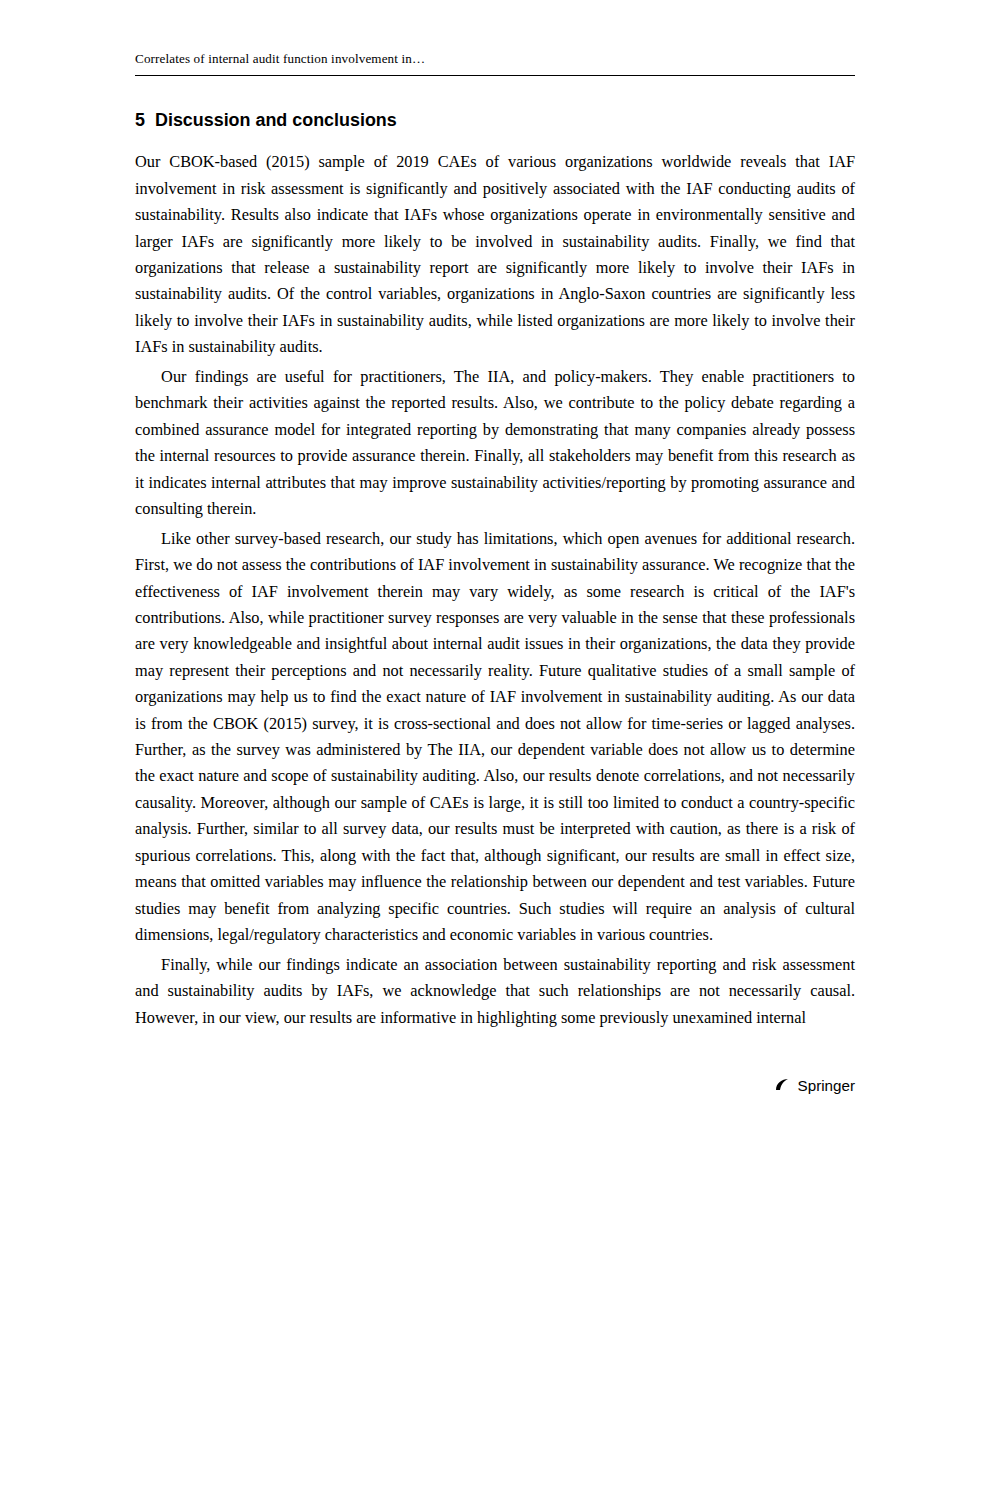Correlates of internal audit function involvement in…
5 Discussion and conclusions
Our CBOK-based (2015) sample of 2019 CAEs of various organizations worldwide reveals that IAF involvement in risk assessment is significantly and positively associated with the IAF conducting audits of sustainability. Results also indicate that IAFs whose organizations operate in environmentally sensitive and larger IAFs are significantly more likely to be involved in sustainability audits. Finally, we find that organizations that release a sustainability report are significantly more likely to involve their IAFs in sustainability audits. Of the control variables, organizations in Anglo-Saxon countries are significantly less likely to involve their IAFs in sustainability audits, while listed organizations are more likely to involve their IAFs in sustainability audits.
Our findings are useful for practitioners, The IIA, and policy-makers. They enable practitioners to benchmark their activities against the reported results. Also, we contribute to the policy debate regarding a combined assurance model for integrated reporting by demonstrating that many companies already possess the internal resources to provide assurance therein. Finally, all stakeholders may benefit from this research as it indicates internal attributes that may improve sustainability activities/reporting by promoting assurance and consulting therein.
Like other survey-based research, our study has limitations, which open avenues for additional research. First, we do not assess the contributions of IAF involvement in sustainability assurance. We recognize that the effectiveness of IAF involvement therein may vary widely, as some research is critical of the IAF's contributions. Also, while practitioner survey responses are very valuable in the sense that these professionals are very knowledgeable and insightful about internal audit issues in their organizations, the data they provide may represent their perceptions and not necessarily reality. Future qualitative studies of a small sample of organizations may help us to find the exact nature of IAF involvement in sustainability auditing. As our data is from the CBOK (2015) survey, it is cross-sectional and does not allow for time-series or lagged analyses. Further, as the survey was administered by The IIA, our dependent variable does not allow us to determine the exact nature and scope of sustainability auditing. Also, our results denote correlations, and not necessarily causality. Moreover, although our sample of CAEs is large, it is still too limited to conduct a country-specific analysis. Further, similar to all survey data, our results must be interpreted with caution, as there is a risk of spurious correlations. This, along with the fact that, although significant, our results are small in effect size, means that omitted variables may influence the relationship between our dependent and test variables. Future studies may benefit from analyzing specific countries. Such studies will require an analysis of cultural dimensions, legal/regulatory characteristics and economic variables in various countries.
Finally, while our findings indicate an association between sustainability reporting and risk assessment and sustainability audits by IAFs, we acknowledge that such relationships are not necessarily causal. However, in our view, our results are informative in highlighting some previously unexamined internal
Springer